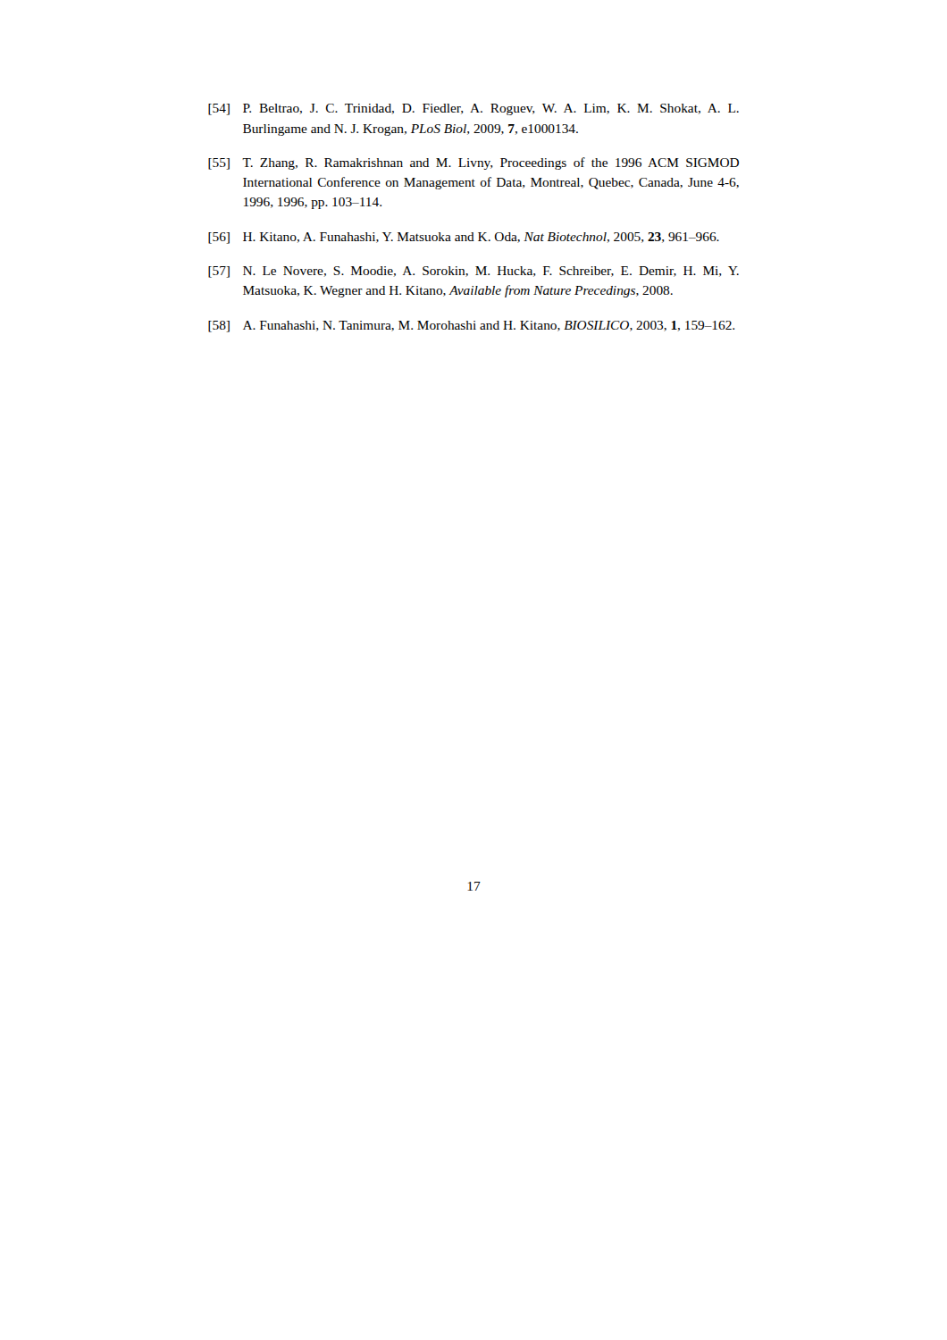[54] P. Beltrao, J. C. Trinidad, D. Fiedler, A. Roguev, W. A. Lim, K. M. Shokat, A. L. Burlingame and N. J. Krogan, PLoS Biol, 2009, 7, e1000134.
[55] T. Zhang, R. Ramakrishnan and M. Livny, Proceedings of the 1996 ACM SIGMOD International Conference on Management of Data, Montreal, Quebec, Canada, June 4-6, 1996, 1996, pp. 103–114.
[56] H. Kitano, A. Funahashi, Y. Matsuoka and K. Oda, Nat Biotechnol, 2005, 23, 961–966.
[57] N. Le Novere, S. Moodie, A. Sorokin, M. Hucka, F. Schreiber, E. Demir, H. Mi, Y. Matsuoka, K. Wegner and H. Kitano, Available from Nature Precedings, 2008.
[58] A. Funahashi, N. Tanimura, M. Morohashi and H. Kitano, BIOSILICO, 2003, 1, 159–162.
17